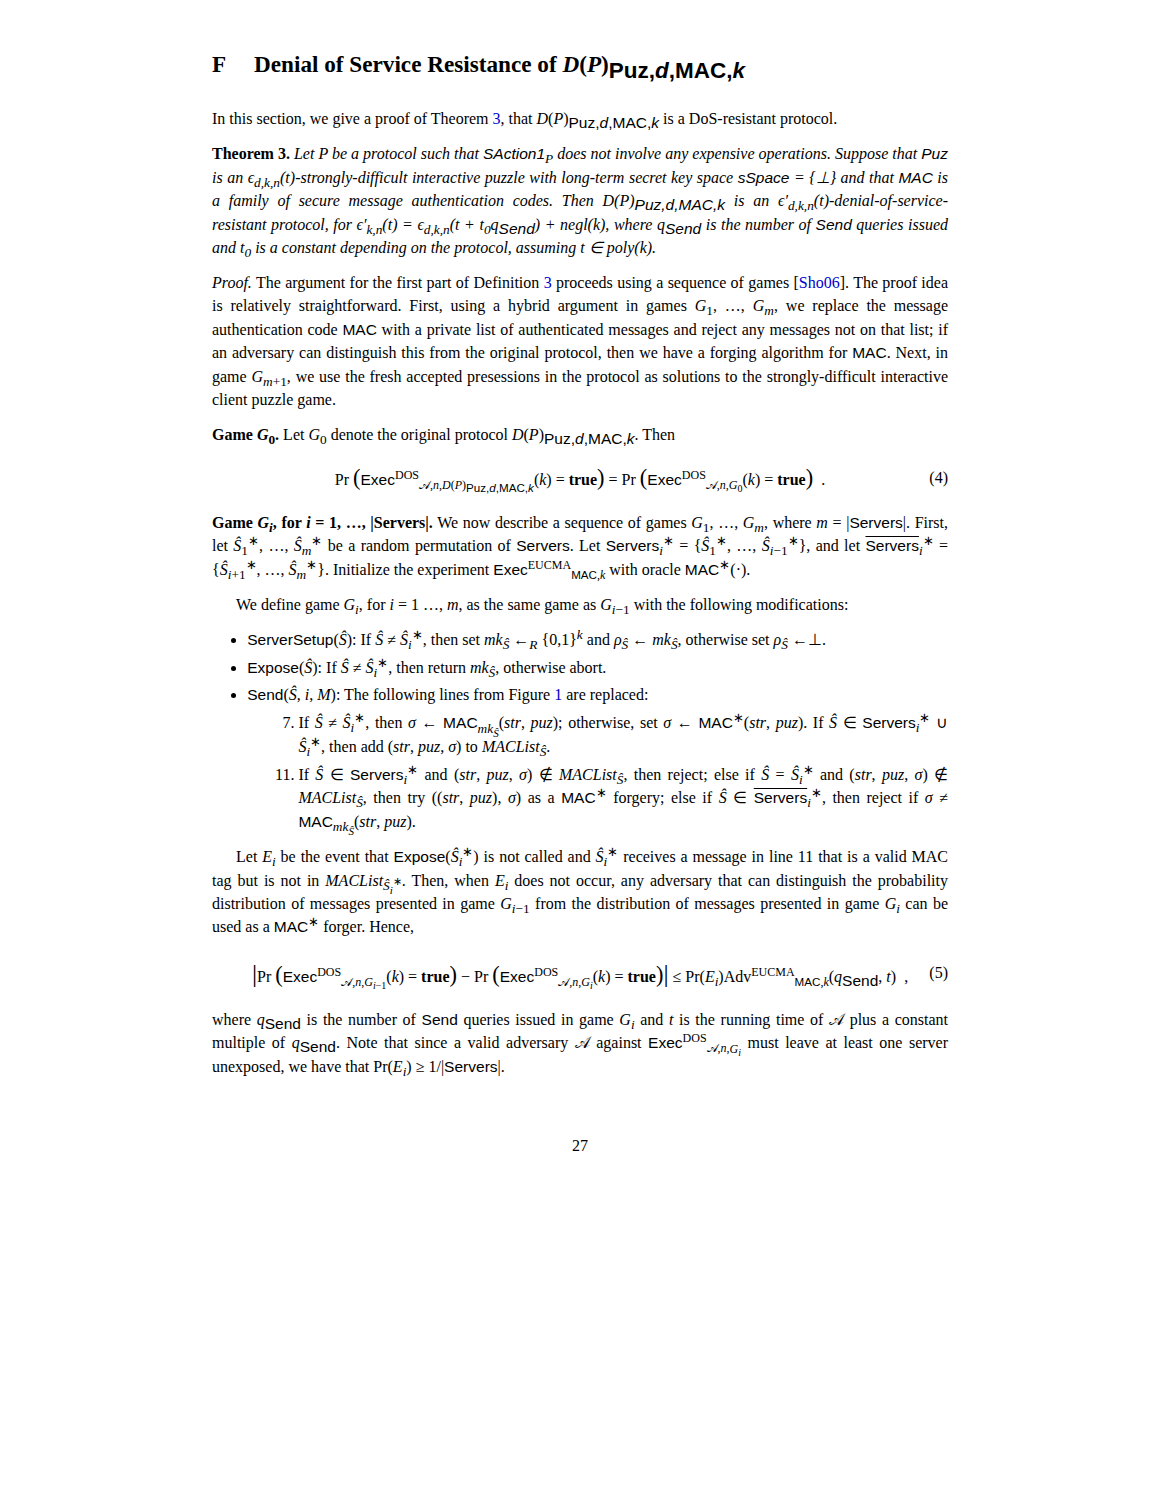FDenial of Service Resistance of D(P)Puz,d,MAC,k
In this section, we give a proof of Theorem 3, that D(P)Puz,d,MAC,k is a DoS-resistant protocol.
Theorem 3. Let P be a protocol such that SAction1P does not involve any expensive operations. Suppose that Puz is an ϵd,k,n(t)-strongly-difficult interactive puzzle with long-term secret key space sSpace = {⊥} and that MAC is a family of secure message authentication codes. Then D(P)Puz,d,MAC,k is an ϵ′d,k,n(t)-denial-of-service-resistant protocol, for ϵ′k,n(t) = ϵd,k,n(t + t0qSend) + negl(k), where qSend is the number of Send queries issued and t0 is a constant depending on the protocol, assuming t ∈ poly(k).
Proof. The argument for the first part of Definition 3 proceeds using a sequence of games [Sho06]. The proof idea is relatively straightforward. First, using a hybrid argument in games G1, …, Gm, we replace the message authentication code MAC with a private list of authenticated messages and reject any messages not on that list; if an adversary can distinguish this from the original protocol, then we have a forging algorithm for MAC. Next, in game Gm+1, we use the fresh accepted presessions in the protocol as solutions to the strongly-difficult interactive client puzzle game.
Game G0. Let G0 denote the original protocol D(P)Puz,d,MAC,k. Then
Pr (ExecDOS𝒜,n,D(P)Puz,d,MAC,k(k) = true) = Pr (ExecDOS𝒜,n,G0(k) = true) . (4)
Game Gi, for i = 1, …, |Servers|. We now describe a sequence of games G1, …, Gm, where m = |Servers|. First, let Ŝ1∗, …, Ŝm∗ be a random permutation of Servers. Let Serversi∗ = {Ŝ1∗, …, Ŝi−1∗}, and let Serversi∗ = {Ŝi+1∗, …, Ŝm∗}. Initialize the experiment ExecEUCMAMAC,k with oracle MAC∗(·).
We define game Gi, for i = 1 …, m, as the same game as Gi−1 with the following modifications:
ServerSetup(Ŝ): If Ŝ ≠ Ŝi∗, then set mkŜ ←R {0,1}k and ρŜ ← mkŜ, otherwise set ρŜ ←⊥.
Expose(Ŝ): If Ŝ ≠ Ŝi∗, then return mkŜ, otherwise abort.
Send(Ŝ, i, M): The following lines from Figure 1 are replaced:
If Ŝ ≠ Ŝi∗, then σ ← MACmkŜ(str, puz); otherwise, set σ ← MAC∗(str, puz). If Ŝ ∈ Serversi∗ ∪ Ŝi∗, then add (str, puz, σ) to MACListŜ.
If Ŝ ∈ Serversi∗ and (str, puz, σ) ∉ MACListŜ, then reject; else if Ŝ = Ŝi∗ and (str, puz, σ) ∉ MACListŜ, then try ((str, puz), σ) as a MAC∗ forgery; else if Ŝ ∈ Serversi∗, then reject if σ ≠ MACmkŜ(str, puz).
Let Ei be the event that Expose(Ŝi∗) is not called and Ŝi∗ receives a message in line 11 that is a valid MAC tag but is not in MACListŜi∗. Then, when Ei does not occur, any adversary that can distinguish the probability distribution of messages presented in game Gi−1 from the distribution of messages presented in game Gi can be used as a MAC∗ forger. Hence,
|Pr (ExecDOS𝒜,n,Gi−1(k) = true) − Pr (ExecDOS𝒜,n,Gi(k) = true)| ≤ Pr(Ei)AdvEUCMAMAC,k(qSend, t) , (5)
where qSend is the number of Send queries issued in game Gi and t is the running time of 𝒜 plus a constant multiple of qSend. Note that since a valid adversary 𝒜 against ExecDOS𝒜,n,Gi must leave at least one server unexposed, we have that Pr(Ei) ≥ 1/|Servers|.
27